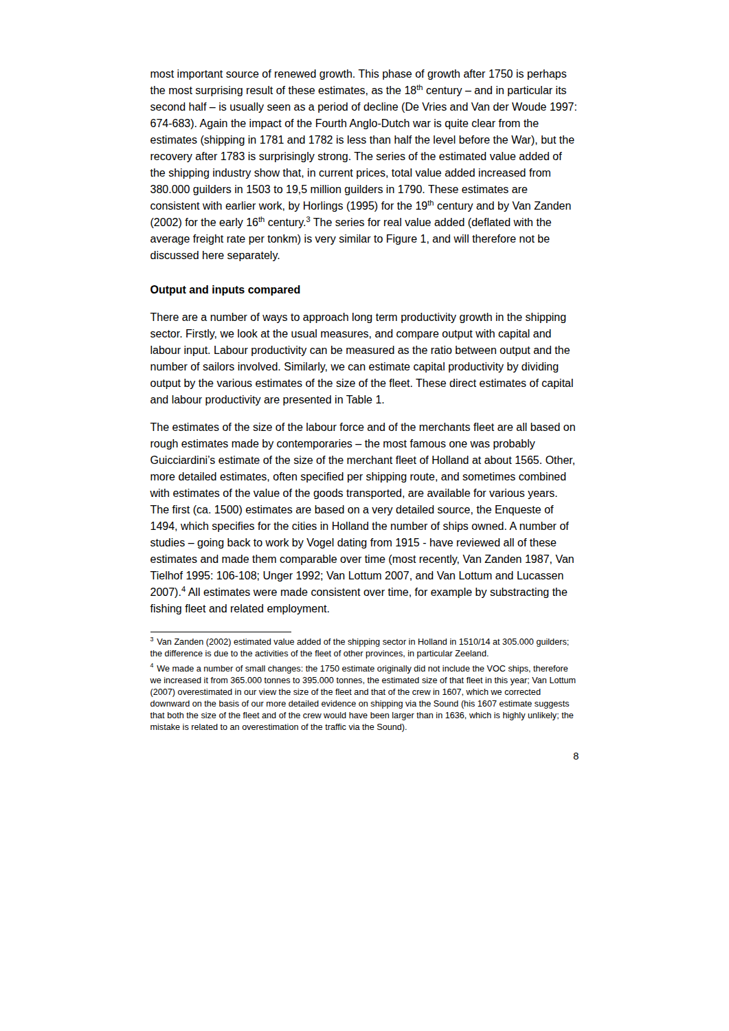most important source of renewed growth. This phase of growth after 1750 is perhaps the most surprising result of these estimates, as the 18th century – and in particular its second half – is usually seen as a period of decline (De Vries and Van der Woude 1997: 674-683). Again the impact of the Fourth Anglo-Dutch war is quite clear from the estimates (shipping in 1781 and 1782 is less than half the level before the War), but the recovery after 1783 is surprisingly strong. The series of the estimated value added of the shipping industry show that, in current prices, total value added increased from 380.000 guilders in 1503 to 19,5 million guilders in 1790. These estimates are consistent with earlier work, by Horlings (1995) for the 19th century and by Van Zanden (2002) for the early 16th century.3 The series for real value added (deflated with the average freight rate per tonkm) is very similar to Figure 1, and will therefore not be discussed here separately.
Output and inputs compared
There are a number of ways to approach long term productivity growth in the shipping sector. Firstly, we look at the usual measures, and compare output with capital and labour input. Labour productivity can be measured as the ratio between output and the number of sailors involved. Similarly, we can estimate capital productivity by dividing output by the various estimates of the size of the fleet. These direct estimates of capital and labour productivity are presented in Table 1.
The estimates of the size of the labour force and of the merchants fleet are all based on rough estimates made by contemporaries – the most famous one was probably Guicciardini’s estimate of the size of the merchant fleet of Holland at about 1565. Other, more detailed estimates, often specified per shipping route, and sometimes combined with estimates of the value of the goods transported, are available for various years. The first (ca. 1500) estimates are based on a very detailed source, the Enqueste of 1494, which specifies for the cities in Holland the number of ships owned. A number of studies – going back to work by Vogel dating from 1915 - have reviewed all of these estimates and made them comparable over time (most recently, Van Zanden 1987, Van Tielhof 1995: 106-108; Unger 1992; Van Lottum 2007, and Van Lottum and Lucassen 2007).4 All estimates were made consistent over time, for example by substracting the fishing fleet and related employment.
3 Van Zanden (2002) estimated value added of the shipping sector in Holland in 1510/14 at 305.000 guilders; the difference is due to the activities of the fleet of other provinces, in particular Zeeland.
4 We made a number of small changes: the 1750 estimate originally did not include the VOC ships, therefore we increased it from 365.000 tonnes to 395.000 tonnes, the estimated size of that fleet in this year; Van Lottum (2007) overestimated in our view the size of the fleet and that of the crew in 1607, which we corrected downward on the basis of our more detailed evidence on shipping via the Sound (his 1607 estimate suggests that both the size of the fleet and of the crew would have been larger than in 1636, which is highly unlikely; the mistake is related to an overestimation of the traffic via the Sound).
8